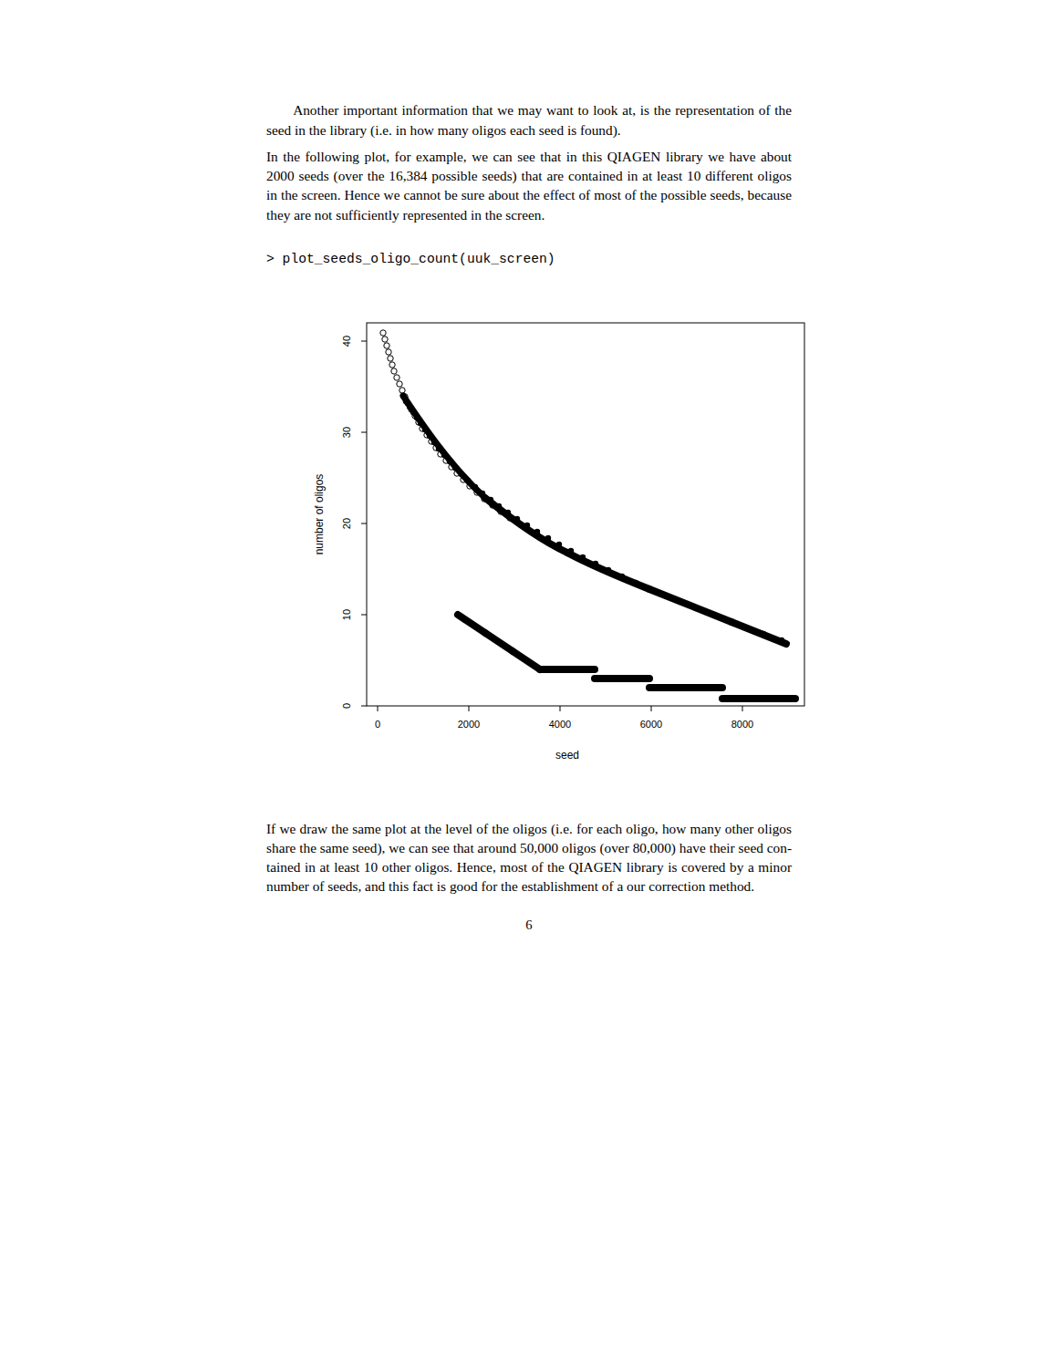Another important information that we may want to look at, is the representation of the seed in the library (i.e. in how many oligos each seed is found).
In the following plot, for example, we can see that in this QIAGEN library we have about 2000 seeds (over the 16,384 possible seeds) that are contained in at least 10 different oligos in the screen. Hence we cannot be sure about the effect of most of the possible seeds, because they are not sufficiently represented in the screen.
> plot_seeds_oligo_count(uuk_screen)
0 10 20 30 40 number of oligos 0 2000 4000 6000 8000 seed
If we draw the same plot at the level of the oligos (i.e. for each oligo, how many other oligos share the same seed), we can see that around 50,000 oligos (over 80,000) have their seed contained in at least 10 other oligos. Hence, most of the QIAGEN library is covered by a minor number of seeds, and this fact is good for the establishment of a our correction method.
6